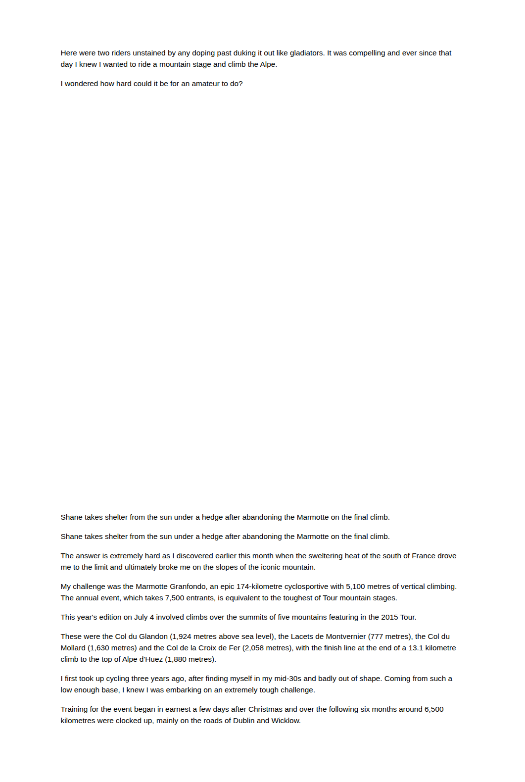Here were two riders unstained by any doping past duking it out like gladiators. It was compelling and ever since that day I knew I wanted to ride a mountain stage and climb the Alpe.
I wondered how hard could it be for an amateur to do?
Shane takes shelter from the sun under a hedge after abandoning the Marmotte on the final climb.
Shane takes shelter from the sun under a hedge after abandoning the Marmotte on the final climb.
The answer is extremely hard as I discovered earlier this month when the sweltering heat of the south of France drove me to the limit and ultimately broke me on the slopes of the iconic mountain.
My challenge was the Marmotte Granfondo, an epic 174-kilometre cyclosportive with 5,100 metres of vertical climbing. The annual event, which takes 7,500 entrants, is equivalent to the toughest of Tour mountain stages.
This year's edition on July 4 involved climbs over the summits of five mountains featuring in the 2015 Tour.
These were the Col du Glandon (1,924 metres above sea level), the Lacets de Montvernier (777 metres), the Col du Mollard (1,630 metres) and the Col de la Croix de Fer (2,058 metres), with the finish line at the end of a 13.1 kilometre climb to the top of Alpe d'Huez (1,880 metres).
I first took up cycling three years ago, after finding myself in my mid-30s and badly out of shape. Coming from such a low enough base, I knew I was embarking on an extremely tough challenge.
Training for the event began in earnest a few days after Christmas and over the following six months around 6,500 kilometres were clocked up, mainly on the roads of Dublin and Wicklow.